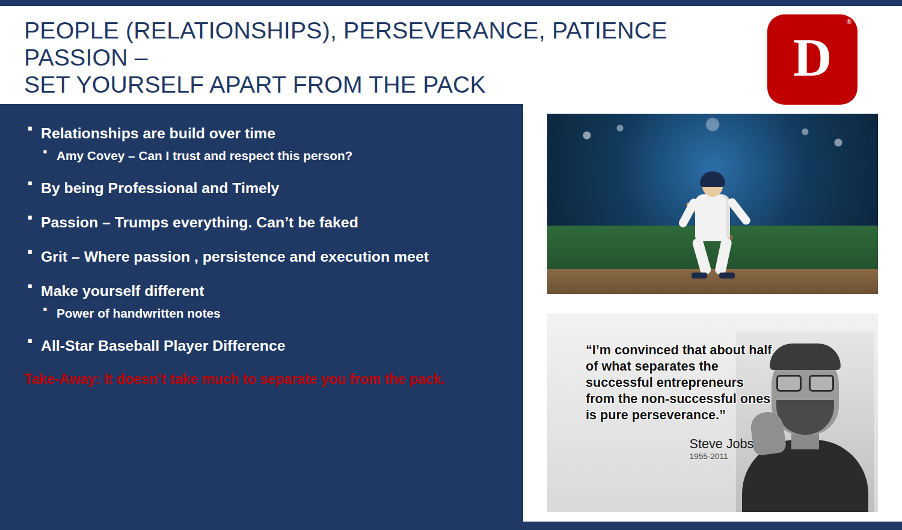People (Relationships), Perseverance, Patience Passion – Set Yourself Apart From The Pack
® D
Darley
Relationships are build over time
Amy Covey – Can I trust and respect this person?
By being Professional and Timely
Passion – Trumps everything. Can’t be faked
Grit – Where passion , persistence and execution meet
Make yourself different
Power of handwritten notes
All-Star Baseball Player Difference
Take-Away: It doesn’t take much to separate you from the pack.
“I’m convinced that about half of what separates the successful entrepreneurs from the non-successful ones is pure perseverance.”
Steve Jobs
1955-2011